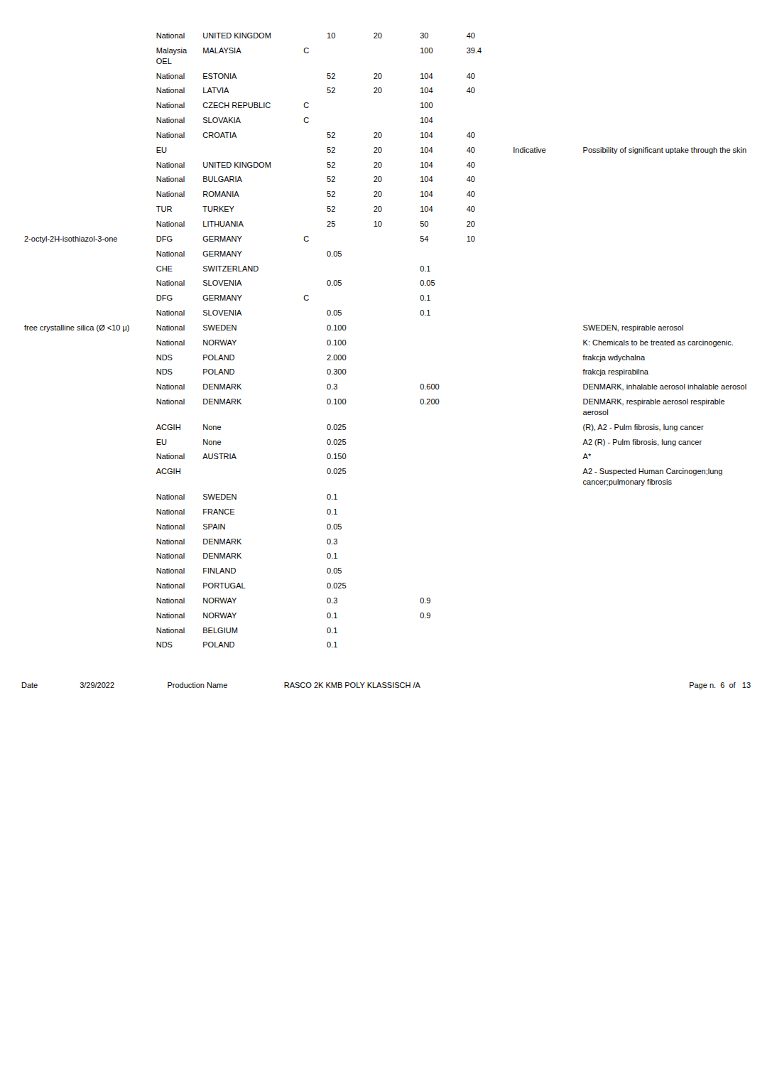| | National | UNITED KINGDOM | | 10 | 20 | 30 | 40 | | |
| | Malaysia OEL | MALAYSIA | C | | | 100 | 39.4 | | |
| | National | ESTONIA | | 52 | 20 | 104 | 40 | | |
| | National | LATVIA | | 52 | 20 | 104 | 40 | | |
| | National | CZECH REPUBLIC | C | | | 100 | | | |
| | National | SLOVAKIA | C | | | 104 | | | |
| | National | CROATIA | | 52 | 20 | 104 | 40 | | |
| | EU | | | 52 | 20 | 104 | 40 | Indicative | Possibility of significant uptake through the skin |
| | National | UNITED KINGDOM | | 52 | 20 | 104 | 40 | | |
| | National | BULGARIA | | 52 | 20 | 104 | 40 | | |
| | National | ROMANIA | | 52 | 20 | 104 | 40 | | |
| | TUR | TURKEY | | 52 | 20 | 104 | 40 | | |
| | National | LITHUANIA | | 25 | 10 | 50 | 20 | | |
| 2-octyl-2H-isothiazol-3-one | DFG | GERMANY | C | | | 54 | 10 | | |
| | National | GERMANY | | 0.05 | | | | | |
| | CHE | SWITZERLAND | | | | 0.1 | | | |
| | National | SLOVENIA | | 0.05 | | 0.05 | | | |
| | DFG | GERMANY | C | | | 0.1 | | | |
| | National | SLOVENIA | | 0.05 | | 0.1 | | | |
| free crystalline silica (Ø <10 µ) | National | SWEDEN | | 0.100 | | | | | SWEDEN, respirable aerosol |
| | National | NORWAY | | 0.100 | | | | | K: Chemicals to be treated as carcinogenic. |
| | NDS | POLAND | | 2.000 | | | | | frakcja wdychalna |
| | NDS | POLAND | | 0.300 | | | | | frakcja respirabilna |
| | National | DENMARK | | 0.3 | | 0.600 | | | DENMARK, inhalable aerosol inhalable aerosol |
| | National | DENMARK | | 0.100 | | 0.200 | | | DENMARK, respirable aerosol respirable aerosol |
| | ACGIH | None | | 0.025 | | | | | (R), A2 - Pulm fibrosis, lung cancer |
| | EU | None | | 0.025 | | | | | A2 (R) - Pulm fibrosis, lung cancer |
| | National | AUSTRIA | | 0.150 | | | | | A* |
| | ACGIH | | | 0.025 | | | | | A2 - Suspected Human Carcinogen;lung cancer;pulmonary fibrosis |
| | National | SWEDEN | | 0.1 | | | | | |
| | National | FRANCE | | 0.1 | | | | | |
| | National | SPAIN | | 0.05 | | | | | |
| | National | DENMARK | | 0.3 | | | | | |
| | National | DENMARK | | 0.1 | | | | | |
| | National | FINLAND | | 0.05 | | | | | |
| | National | PORTUGAL | | 0.025 | | | | | |
| | National | NORWAY | | 0.3 | | 0.9 | | | |
| | National | NORWAY | | 0.1 | | 0.9 | | | |
| | National | BELGIUM | | 0.1 | | | | | |
| | NDS | POLAND | | 0.1 | | | | | |
| Date | 3/29/2022 | Production Name | RASCO 2K KMB POLY KLASSISCH /A | Page n. 6 of 13 |